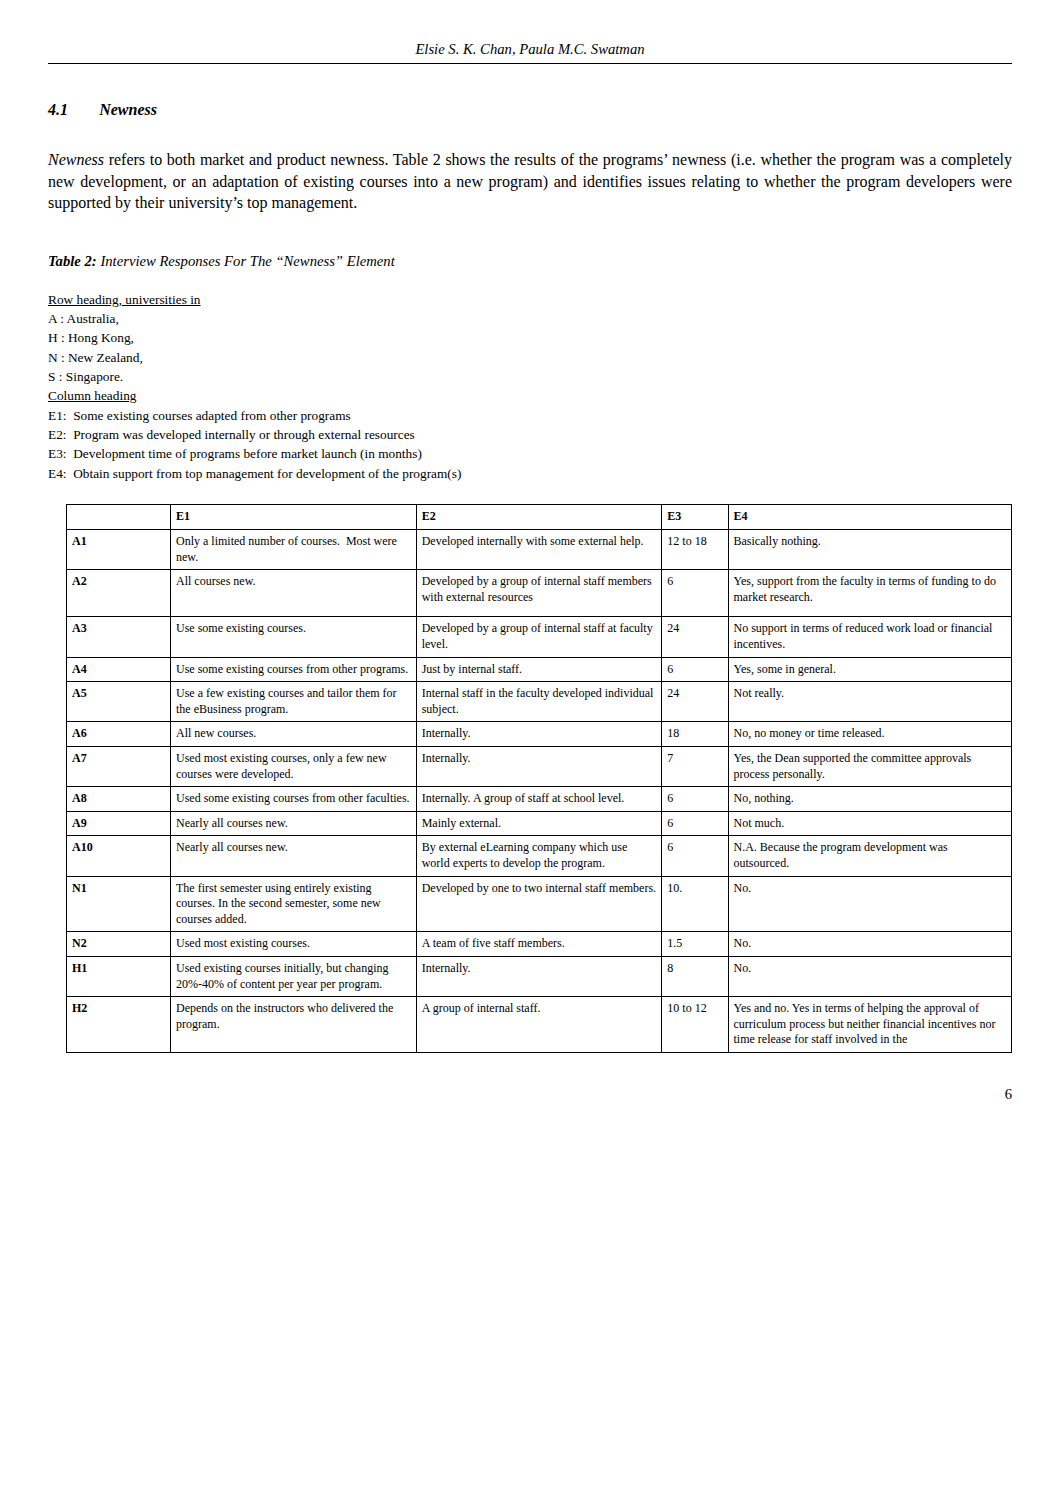Elsie S. K. Chan, Paula M.C. Swatman
4.1 Newness
Newness refers to both market and product newness. Table 2 shows the results of the programs’ newness (i.e. whether the program was a completely new development, or an adaptation of existing courses into a new program) and identifies issues relating to whether the program developers were supported by their university’s top management.
Table 2: Interview Responses For The “Newness” Element
Row heading, universities in
A : Australia,
H : Hong Kong,
N : New Zealand,
S : Singapore.
Column heading
E1: Some existing courses adapted from other programs
E2: Program was developed internally or through external resources
E3: Development time of programs before market launch (in months)
E4: Obtain support from top management for development of the program(s)
| | E1 | E2 | E3 | E4 |
| --- | --- | --- | --- | --- |
| A1 | Only a limited number of courses. Most were new. | Developed internally with some external help. | 12 to 18 | Basically nothing. |
| A2 | All courses new. | Developed by a group of internal staff members with external resources | 6 | Yes, support from the faculty in terms of funding to do market research. |
| A3 | Use some existing courses. | Developed by a group of internal staff at faculty level. | 24 | No support in terms of reduced work load or financial incentives. |
| A4 | Use some existing courses from other programs. | Just by internal staff. | 6 | Yes, some in general. |
| A5 | Use a few existing courses and tailor them for the eBusiness program. | Internal staff in the faculty developed individual subject. | 24 | Not really. |
| A6 | All new courses. | Internally. | 18 | No, no money or time released. |
| A7 | Used most existing courses, only a few new courses were developed. | Internally. | 7 | Yes, the Dean supported the committee approvals process personally. |
| A8 | Used some existing courses from other faculties. | Internally. A group of staff at school level. | 6 | No, nothing. |
| A9 | Nearly all courses new. | Mainly external. | 6 | Not much. |
| A10 | Nearly all courses new. | By external eLearning company which use world experts to develop the program. | 6 | N.A. Because the program development was outsourced. |
| N1 | The first semester using entirely existing courses. In the second semester, some new courses added. | Developed by one to two internal staff members. | 10. | No. |
| N2 | Used most existing courses. | A team of five staff members. | 1.5 | No. |
| H1 | Used existing courses initially, but changing 20%-40% of content per year per program. | Internally. | 8 | No. |
| H2 | Depends on the instructors who delivered the program. | A group of internal staff. | 10 to 12 | Yes and no. Yes in terms of helping the approval of curriculum process but neither financial incentives nor time release for staff involved in the |
6